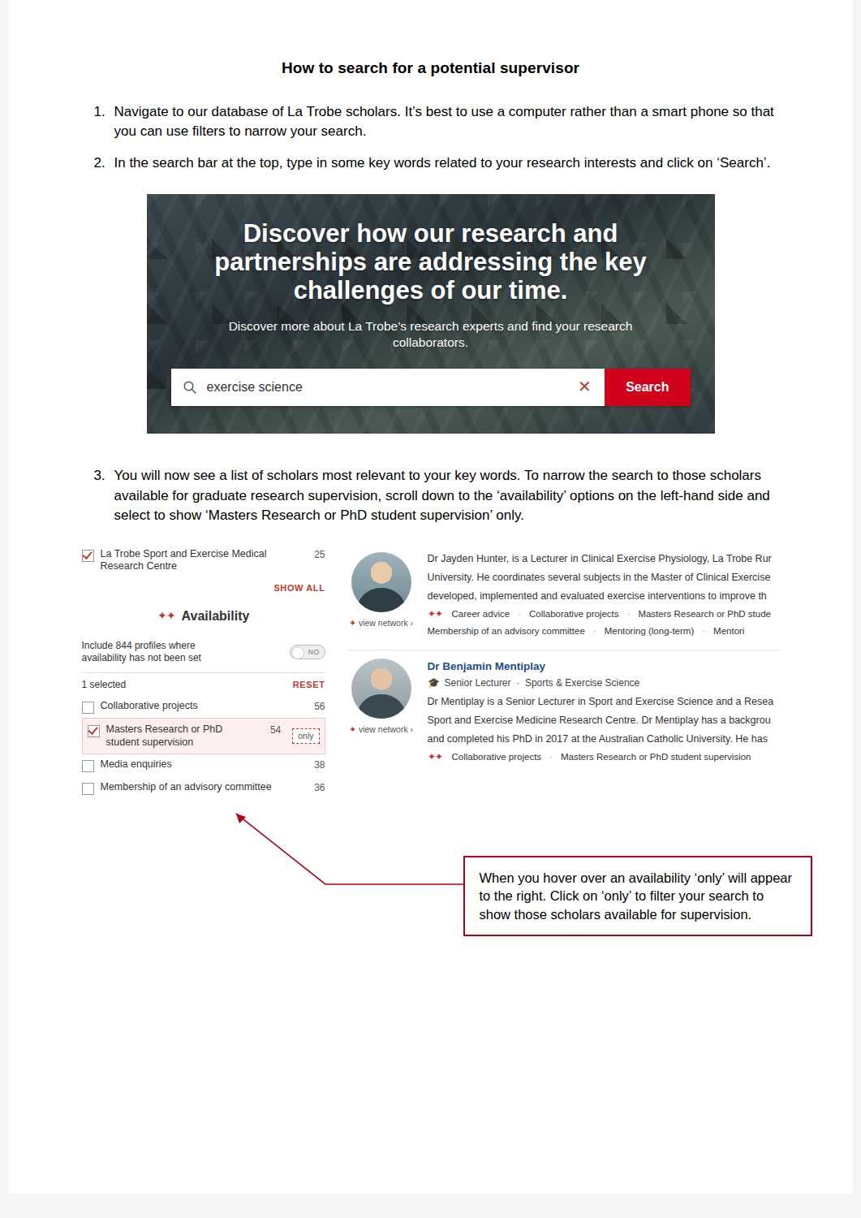How to search for a potential supervisor
Navigate to our database of La Trobe scholars. It’s best to use a computer rather than a smart phone so that you can use filters to narrow your search.
In the search bar at the top, type in some key words related to your research interests and click on ‘Search’.
Discover how our research and
partnerships are addressing the key
challenges of our time.
Discover more about La Trobe’s research experts and find your research collaborators.
✕ Search
You will now see a list of scholars most relevant to your key words. To narrow the search to those scholars available for graduate research supervision, scroll down to the ‘availability’ options on the left-hand side and select to show ‘Masters Research or PhD student supervision’ only.
La Trobe Sport and Exercise Medical Research Centre 25
SHOW ALL
✦✦
Availability
Include 844 profiles where availability has not been set
NO
1 selected RESET
Collaborative projects 56
Masters Research or PhD student supervision 54 only
Media enquiries 38
Membership of an advisory committee 36
✦view network ›
Dr Jayden Hunter, is a Lecturer in Clinical Exercise Physiology, La Trobe Rur
University. He coordinates several subjects in the Master of Clinical Exercise
developed, implemented and evaluated exercise interventions to improve th
✦✦ Career advice· Collaborative projects· Masters Research or PhD stude Membership of an advisory committee· Mentoring (long-term)· Mentori
✦view network ›
Dr Benjamin Mentiplay
🎓 Senior Lecturer · Sports & Exercise Science
Dr Mentiplay is a Senior Lecturer in Sport and Exercise Science and a Resea
Sport and Exercise Medicine Research Centre. Dr Mentiplay has a backgrou
and completed his PhD in 2017 at the Australian Catholic University. He has
✦✦ Collaborative projects· Masters Research or PhD student supervision
When you hover over an availability ‘only’ will appear to the right. Click on ‘only’ to filter your search to show those scholars available for supervision.